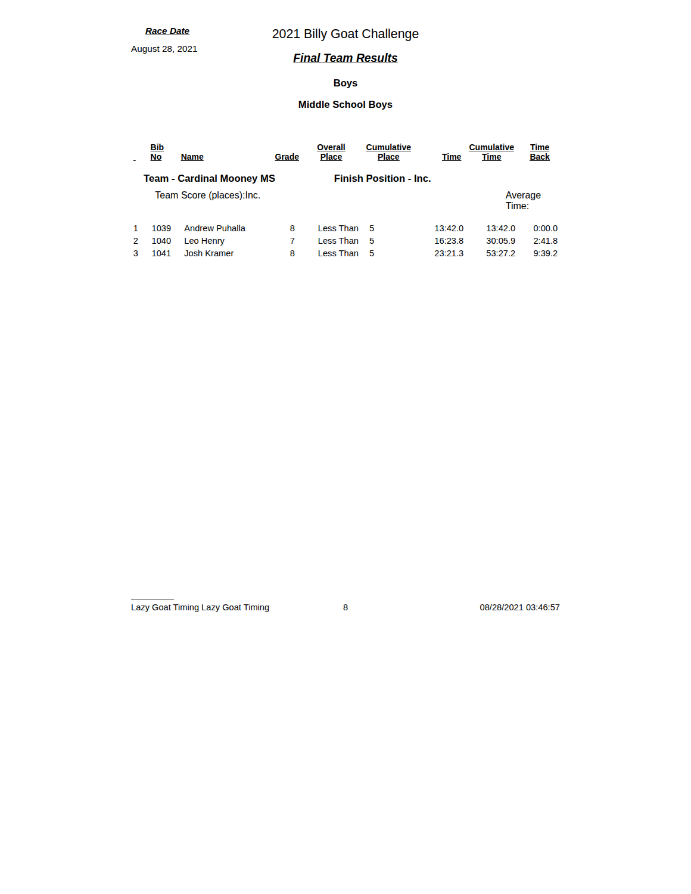Race Date
August 28, 2021
2021 Billy Goat Challenge
Final Team Results
Boys
Middle School Boys
| | Bib No | Name | Grade | Overall Place | Cumulative Place | Time | Cumulative Time | Time Back |
| --- | --- | --- | --- | --- | --- | --- | --- | --- |
Team - Cardinal Mooney MS
Finish Position - Inc.
Team Score (places):Inc.
Average Time:
| 1 | 1039 | Andrew Puhalla | 8 | Less Than | 5 | 13:42.0 | 13:42.0 | 0:00.0 |
| 2 | 1040 | Leo Henry | 7 | Less Than | 5 | 16:23.8 | 30:05.9 | 2:41.8 |
| 3 | 1041 | Josh Kramer | 8 | Less Than | 5 | 23:21.3 | 53:27.2 | 9:39.2 |
Lazy Goat Timing Lazy Goat Timing
8
08/28/2021 03:46:57